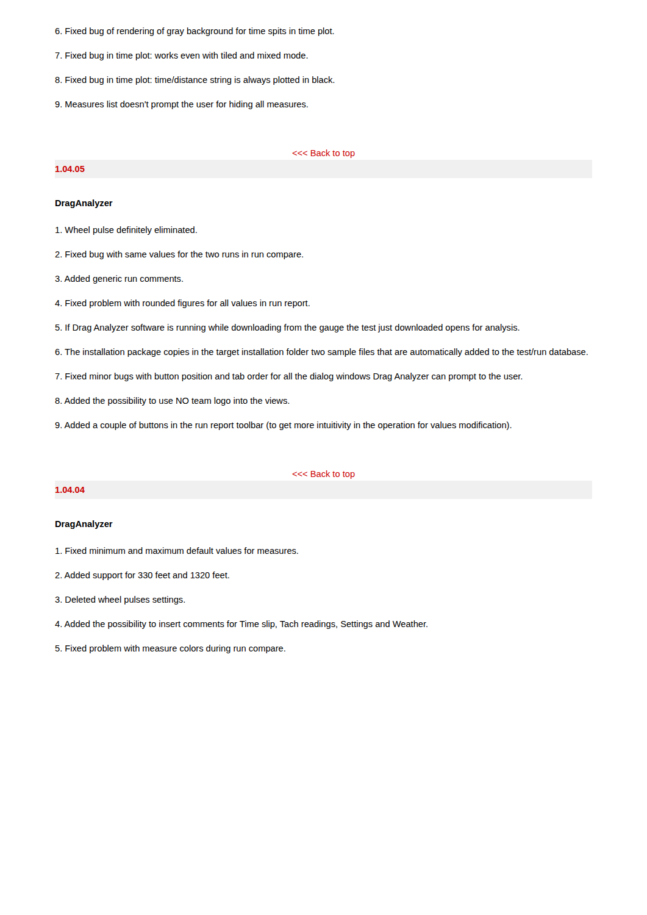6. Fixed bug of rendering of gray background for time spits in time plot.
7. Fixed bug in time plot: works even with tiled and mixed mode.
8. Fixed bug in time plot: time/distance string is always plotted in black.
9. Measures list doesn't prompt the user for hiding all measures.
<<< Back to top
1.04.05
DragAnalyzer
1. Wheel pulse definitely eliminated.
2. Fixed bug with same values for the two runs in run compare.
3. Added generic run comments.
4. Fixed problem with rounded figures for all values in run report.
5. If Drag Analyzer software is running while downloading from the gauge the test just downloaded opens for analysis.
6. The installation package copies in the target installation folder two sample files that are automatically added to the test/run database.
7. Fixed minor bugs with button position and tab order for all the dialog windows Drag Analyzer can prompt to the user.
8. Added the possibility to use NO team logo into the views.
9. Added a couple of buttons in the run report toolbar (to get more intuitivity in the operation for values modification).
<<< Back to top
1.04.04
DragAnalyzer
1. Fixed minimum and maximum default values for measures.
2. Added support for 330 feet and 1320 feet.
3. Deleted wheel pulses settings.
4. Added the possibility to insert comments for Time slip, Tach readings, Settings and Weather.
5. Fixed problem with measure colors during run compare.